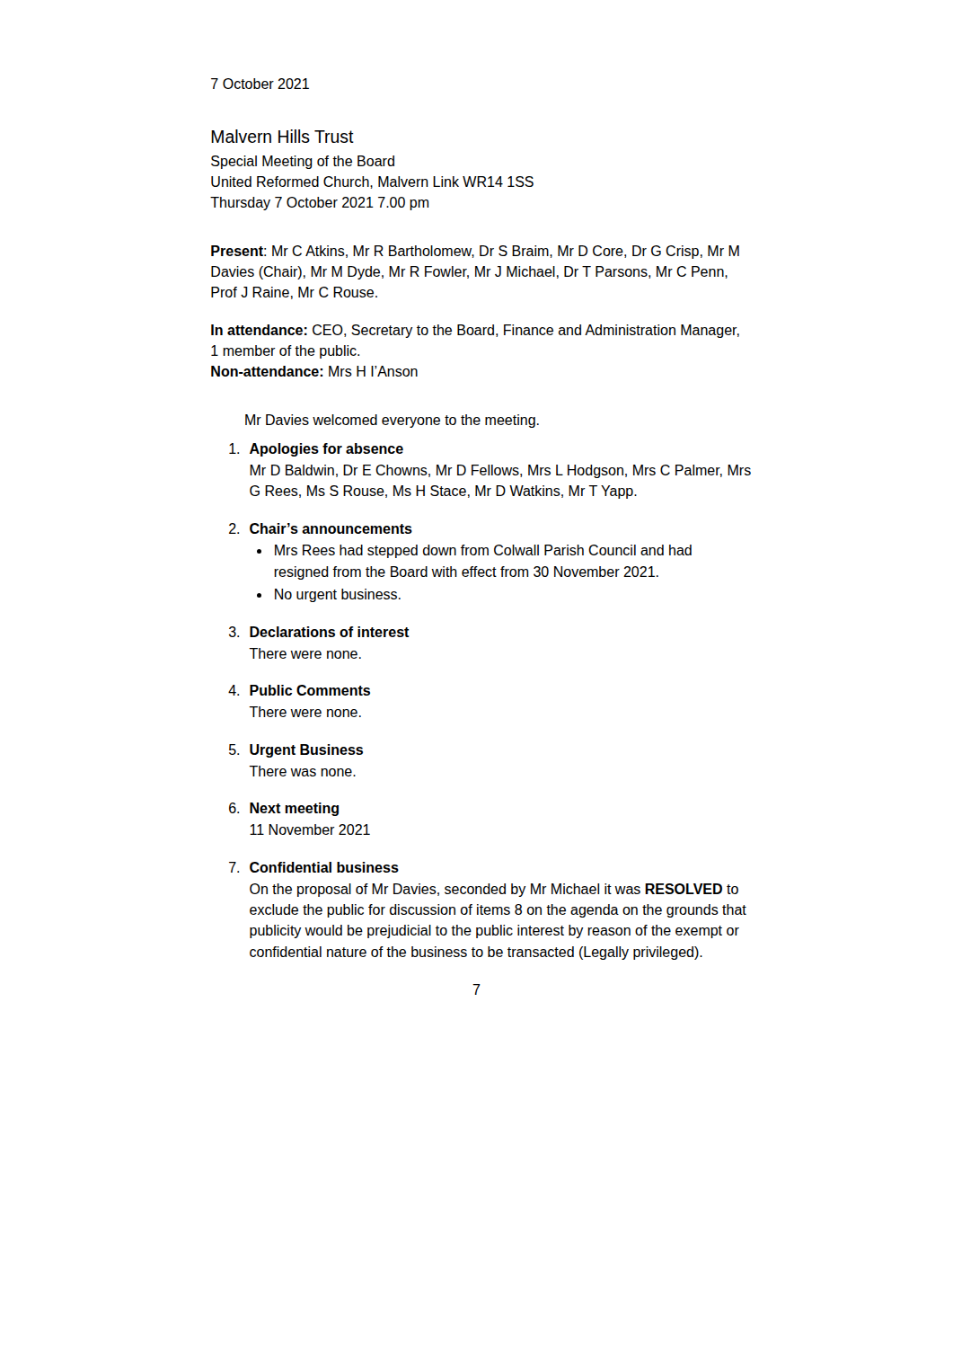7 October 2021
Malvern Hills Trust
Special Meeting of the Board
United Reformed Church, Malvern Link WR14 1SS
Thursday 7 October 2021 7.00 pm
Present: Mr C Atkins, Mr R Bartholomew, Dr S Braim, Mr D Core, Dr G Crisp, Mr M Davies (Chair), Mr M Dyde, Mr R Fowler, Mr J Michael, Dr T Parsons, Mr C Penn, Prof J Raine, Mr C Rouse.
In attendance: CEO, Secretary to the Board, Finance and Administration Manager, 1 member of the public.
Non-attendance: Mrs H I’Anson
Mr Davies welcomed everyone to the meeting.
Apologies for absence Mr D Baldwin, Dr E Chowns, Mr D Fellows, Mrs L Hodgson, Mrs C Palmer, Mrs G Rees, Ms S Rouse, Ms H Stace, Mr D Watkins, Mr T Yapp.
Chair’s announcements
Mrs Rees had stepped down from Colwall Parish Council and had resigned from the Board with effect from 30 November 2021.
No urgent business.
Declarations of interest There were none.
Public Comments There were none.
Urgent Business There was none.
Next meeting 11 November 2021
Confidential business On the proposal of Mr Davies, seconded by Mr Michael it was RESOLVED to exclude the public for discussion of items 8 on the agenda on the grounds that publicity would be prejudicial to the public interest by reason of the exempt or confidential nature of the business to be transacted (Legally privileged).
7